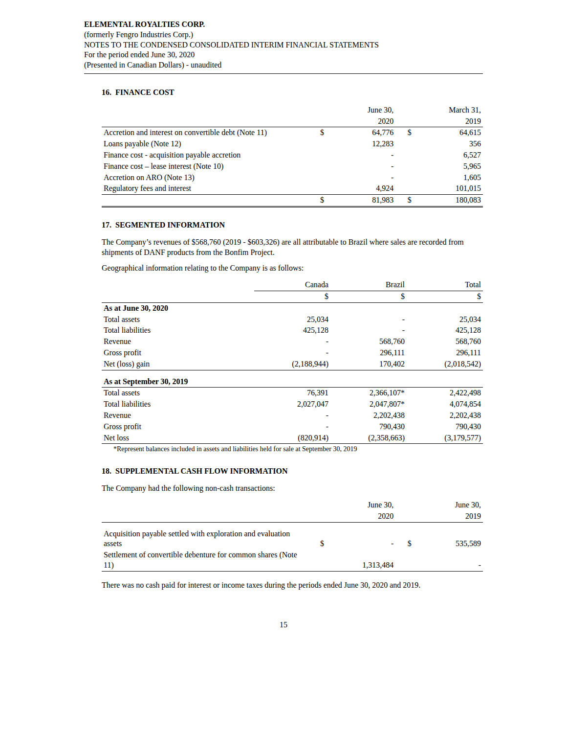ELEMENTAL ROYALTIES CORP.
(formerly Fengro Industries Corp.)
NOTES TO THE CONDENSED CONSOLIDATED INTERIM FINANCIAL STATEMENTS
For the period ended June 30, 2020
(Presented in Canadian Dollars) - unaudited
16. FINANCE COST
| | | June 30, | | March 31, |
| | | 2020 | | 2019 |
| Accretion and interest on convertible debt (Note 11) | $ | 64,776 | $ | 64,615 |
| Loans payable (Note 12) | | 12,283 | | 356 |
| Finance cost - acquisition payable accretion | | - | | 6,527 |
| Finance cost – lease interest (Note 10) | | - | | 5,965 |
| Accretion on ARO (Note 13) | | - | | 1,605 |
| Regulatory fees and interest | | 4,924 | | 101,015 |
| | $ | 81,983 | $ | 180,083 |
17. SEGMENTED INFORMATION
The Company’s revenues of $568,760 (2019 - $603,326) are all attributable to Brazil where sales are recorded from shipments of DANF products from the Bonfim Project.
Geographical information relating to the Company is as follows:
| | Canada | Brazil | Total |
| | $ | $ | $ |
| As at June 30, 2020 | | | |
| Total assets | 25,034 | - | 25,034 |
| Total liabilities | 425,128 | - | 425,128 |
| Revenue | - | 568,760 | 568,760 |
| Gross profit | - | 296,111 | 296,111 |
| Net (loss) gain | (2,188,944) | 170,402 | (2,018,542) |
| As at September 30, 2019 | | | |
| Total assets | 76,391 | 2,366,107* | 2,422,498 |
| Total liabilities | 2,027,047 | 2,047,807* | 4,074,854 |
| Revenue | - | 2,202,438 | 2,202,438 |
| Gross profit | - | 790,430 | 790,430 |
| Net loss | (820,914) | (2,358,663) | (3,179,577) |
*Represent balances included in assets and liabilities held for sale at September 30, 2019
18. SUPPLEMENTAL CASH FLOW INFORMATION
The Company had the following non-cash transactions:
| | | June 30, | | June 30, |
| | | 2020 | | 2019 |
| Acquisition payable settled with exploration and evaluation assets | $ | - | $ | 535,589 |
| Settlement of convertible debenture for common shares (Note 11) | | 1,313,484 | | - |
There was no cash paid for interest or income taxes during the periods ended June 30, 2020 and 2019.
15